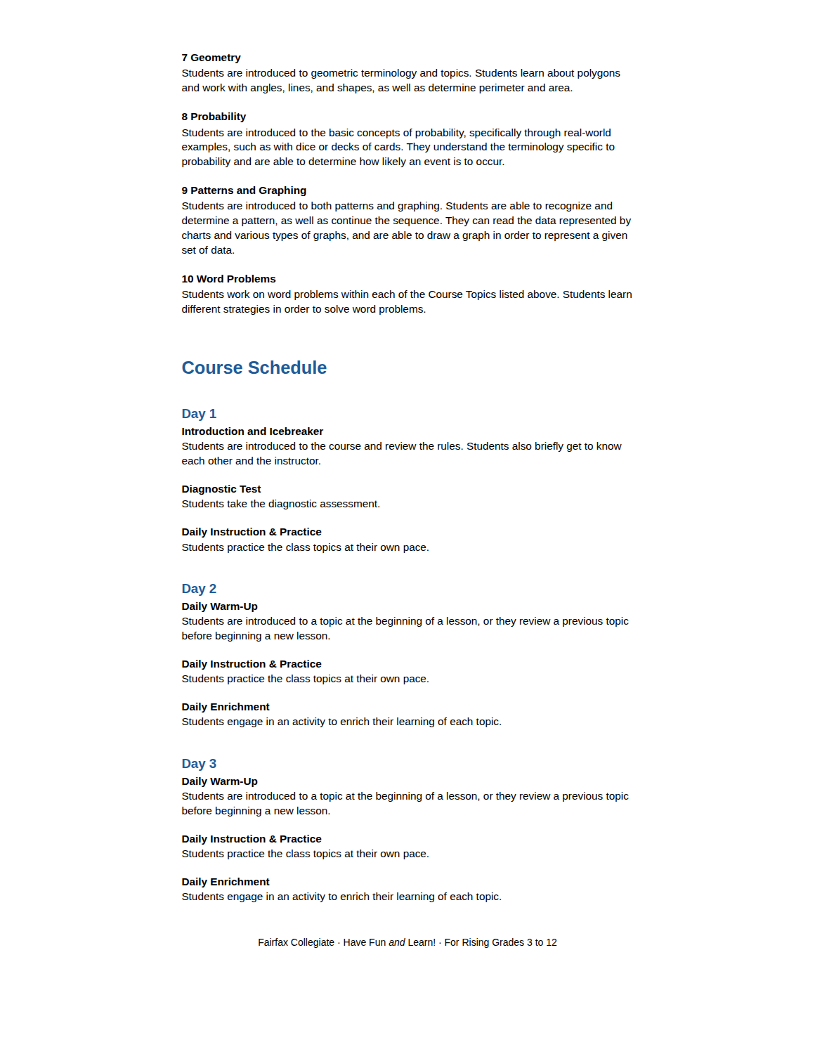7 Geometry
Students are introduced to geometric terminology and topics. Students learn about polygons and work with angles, lines, and shapes, as well as determine perimeter and area.
8 Probability
Students are introduced to the basic concepts of probability, specifically through real-world examples, such as with dice or decks of cards. They understand the terminology specific to probability and are able to determine how likely an event is to occur.
9 Patterns and Graphing
Students are introduced to both patterns and graphing. Students are able to recognize and determine a pattern, as well as continue the sequence. They can read the data represented by charts and various types of graphs, and are able to draw a graph in order to represent a given set of data.
10 Word Problems
Students work on word problems within each of the Course Topics listed above. Students learn different strategies in order to solve word problems.
Course Schedule
Day 1
Introduction and Icebreaker
Students are introduced to the course and review the rules. Students also briefly get to know each other and the instructor.
Diagnostic Test
Students take the diagnostic assessment.
Daily Instruction & Practice
Students practice the class topics at their own pace.
Day 2
Daily Warm-Up
Students are introduced to a topic at the beginning of a lesson, or they review a previous topic before beginning a new lesson.
Daily Instruction & Practice
Students practice the class topics at their own pace.
Daily Enrichment
Students engage in an activity to enrich their learning of each topic.
Day 3
Daily Warm-Up
Students are introduced to a topic at the beginning of a lesson, or they review a previous topic before beginning a new lesson.
Daily Instruction & Practice
Students practice the class topics at their own pace.
Daily Enrichment
Students engage in an activity to enrich their learning of each topic.
Fairfax Collegiate · Have Fun and Learn! · For Rising Grades 3 to 12